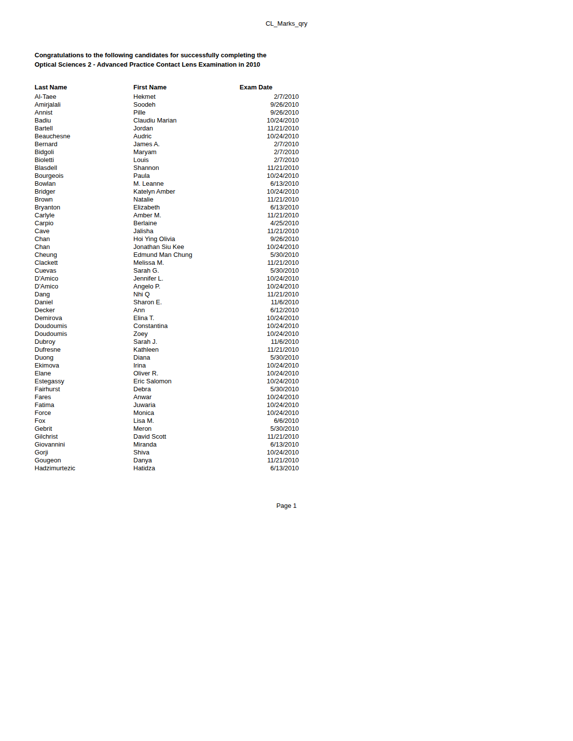CL_Marks_qry
Congratulations to the following candidates for successfully completing the
Optical Sciences 2 - Advanced Practice Contact Lens Examination in 2010
| Last Name | First Name | Exam Date |
| --- | --- | --- |
| Al-Taee | Hekmet | 2/7/2010 |
| Amirjalali | Soodeh | 9/26/2010 |
| Annist | Pille | 9/26/2010 |
| Badiu | Claudiu Marian | 10/24/2010 |
| Bartell | Jordan | 11/21/2010 |
| Beauchesne | Audric | 10/24/2010 |
| Bernard | James A. | 2/7/2010 |
| Bidgoli | Maryam | 2/7/2010 |
| Bioletti | Louis | 2/7/2010 |
| Blasdell | Shannon | 11/21/2010 |
| Bourgeois | Paula | 10/24/2010 |
| Bowlan | M. Leanne | 6/13/2010 |
| Bridger | Katelyn Amber | 10/24/2010 |
| Brown | Natalie | 11/21/2010 |
| Bryanton | Elizabeth | 6/13/2010 |
| Carlyle | Amber M. | 11/21/2010 |
| Carpio | Berlaine | 4/25/2010 |
| Cave | Jalisha | 11/21/2010 |
| Chan | Hoi Ying Olivia | 9/26/2010 |
| Chan | Jonathan Siu Kee | 10/24/2010 |
| Cheung | Edmund Man Chung | 5/30/2010 |
| Clackett | Melissa M. | 11/21/2010 |
| Cuevas | Sarah G. | 5/30/2010 |
| D'Amico | Jennifer L. | 10/24/2010 |
| D'Amico | Angelo P. | 10/24/2010 |
| Dang | Nhi Q | 11/21/2010 |
| Daniel | Sharon E. | 11/6/2010 |
| Decker | Ann | 6/12/2010 |
| Demirova | Elina T. | 10/24/2010 |
| Doudoumis | Constantina | 10/24/2010 |
| Doudoumis | Zoey | 10/24/2010 |
| Dubroy | Sarah J. | 11/6/2010 |
| Dufresne | Kathleen | 11/21/2010 |
| Duong | Diana | 5/30/2010 |
| Ekimova | Irina | 10/24/2010 |
| Elane | Oliver R. | 10/24/2010 |
| Estegassy | Eric Salomon | 10/24/2010 |
| Fairhurst | Debra | 5/30/2010 |
| Fares | Anwar | 10/24/2010 |
| Fatima | Juwaria | 10/24/2010 |
| Force | Monica | 10/24/2010 |
| Fox | Lisa M. | 6/6/2010 |
| Gebrit | Meron | 5/30/2010 |
| Gilchrist | David Scott | 11/21/2010 |
| Giovannini | Miranda | 6/13/2010 |
| Gorji | Shiva | 10/24/2010 |
| Gougeon | Danya | 11/21/2010 |
| Hadzimurtezic | Hatidza | 6/13/2010 |
Page 1